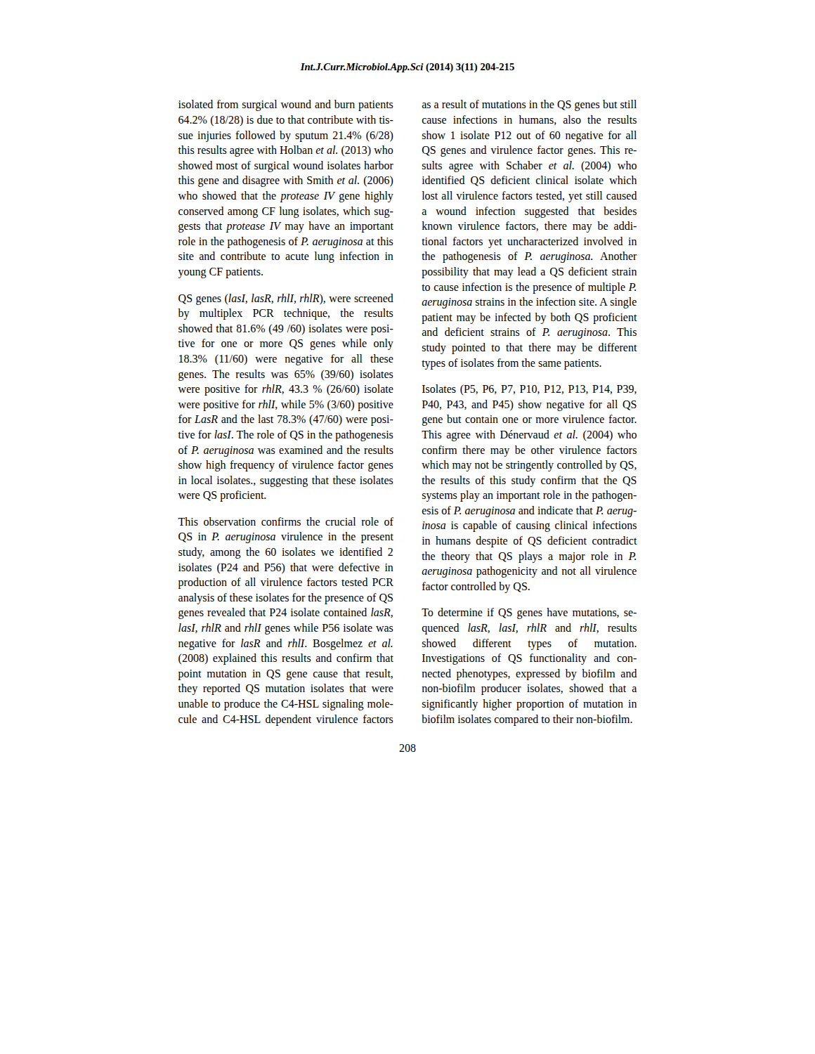Int.J.Curr.Microbiol.App.Sci (2014) 3(11) 204-215
isolated from surgical wound and burn patients 64.2% (18/28) is due to that contribute with tissue injuries followed by sputum 21.4% (6/28) this results agree with Holban et al. (2013) who showed most of surgical wound isolates harbor this gene and disagree with Smith et al. (2006) who showed that the protease IV gene highly conserved among CF lung isolates, which suggests that protease IV may have an important role in the pathogenesis of P. aeruginosa at this site and contribute to acute lung infection in young CF patients.
QS genes (lasI, lasR, rhlI, rhlR), were screened by multiplex PCR technique, the results showed that 81.6% (49 /60) isolates were positive for one or more QS genes while only 18.3% (11/60) were negative for all these genes. The results was 65% (39/60) isolates were positive for rhlR, 43.3 % (26/60) isolate were positive for rhlI, while 5% (3/60) positive for LasR and the last 78.3% (47/60) were positive for lasI. The role of QS in the pathogenesis of P. aeruginosa was examined and the results show high frequency of virulence factor genes in local isolates., suggesting that these isolates were QS proficient.
This observation confirms the crucial role of QS in P. aeruginosa virulence in the present study, among the 60 isolates we identified 2 isolates (P24 and P56) that were defective in production of all virulence factors tested PCR analysis of these isolates for the presence of QS genes revealed that P24 isolate contained lasR, lasI, rhlR and rhlI genes while P56 isolate was negative for lasR and rhlI. Bosgelmez et al. (2008) explained this results and confirm that point mutation in QS gene cause that result, they reported QS mutation isolates that were unable to produce the C4-HSL signaling molecule and C4-HSL dependent virulence factors as a result of mutations in the QS genes but still cause infections in humans, also the results show 1 isolate P12 out of 60 negative for all QS genes and virulence factor genes. This results agree with Schaber et al. (2004) who identified QS deficient clinical isolate which lost all virulence factors tested, yet still caused a wound infection suggested that besides known virulence factors, there may be additional factors yet uncharacterized involved in the pathogenesis of P. aeruginosa. Another possibility that may lead a QS deficient strain to cause infection is the presence of multiple P. aeruginosa strains in the infection site. A single patient may be infected by both QS proficient and deficient strains of P. aeruginosa. This study pointed to that there may be different types of isolates from the same patients.
Isolates (P5, P6, P7, P10, P12, P13, P14, P39, P40, P43, and P45) show negative for all QS gene but contain one or more virulence factor. This agree with Dénervaud et al. (2004) who confirm there may be other virulence factors which may not be stringently controlled by QS, the results of this study confirm that the QS systems play an important role in the pathogenesis of P. aeruginosa and indicate that P. aeruginosa is capable of causing clinical infections in humans despite of QS deficient contradict the theory that QS plays a major role in P. aeruginosa pathogenicity and not all virulence factor controlled by QS.
To determine if QS genes have mutations, sequenced lasR, lasI, rhlR and rhlI, results showed different types of mutation. Investigations of QS functionality and connected phenotypes, expressed by biofilm and non-biofilm producer isolates, showed that a significantly higher proportion of mutation in biofilm isolates compared to their non-biofilm.
208